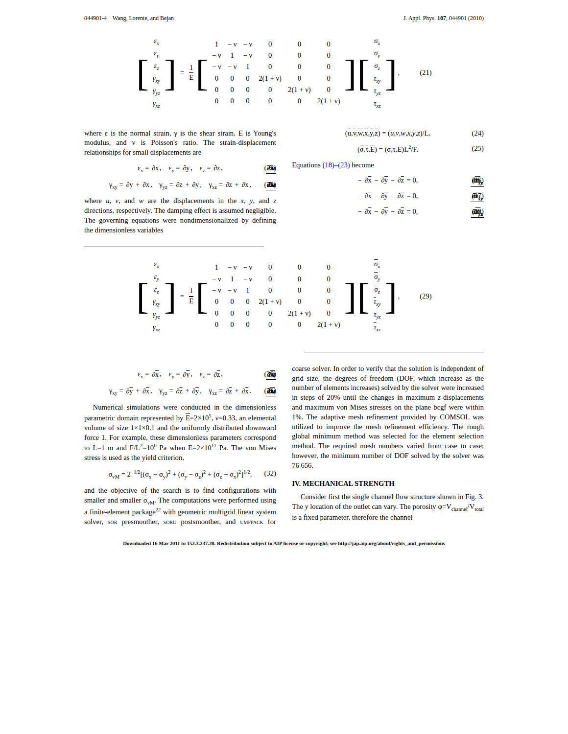044901-4 Wang, Lorente, and Bejan
J. Appl. Phys. 107, 044901 (2010)
[
| ε x |
| ε y |
| ε z |
| γ xy |
| γ yz |
| γ xz |
] = 1 E [
| 1 | − ν | − ν | 0 | 0 | 0 |
| − ν | 1 | − ν | 0 | 0 | 0 |
| − ν | − ν | 1 | 0 | 0 | 0 |
| 0 | 0 | 0 | 2(1 + ν) | 0 | 0 |
| 0 | 0 | 0 | 0 | 2(1 + ν) | 0 |
| 0 | 0 | 0 | 0 | 0 | 2(1 + ν) |
] [
| σ x |
| σ y |
| σ z |
| τ xy |
| τ yz |
| τ xz |
] , (21)
where ε is the normal strain, γ is the shear strain, E is Young's modulus, and ν is Poisson's ratio. The strain-displacement relationships for small displacements are
εx = ∂u∂x, εy = ∂v∂y, εz = ∂w∂z, (22)
γxy = ∂u∂y + ∂v∂x, γyz = ∂v∂z + ∂w∂y, γxz = ∂u∂z + ∂w∂x, (23)
where u, v, and w are the displacements in the x, y, and z directions, respectively. The damping effect is assumed negligible. The governing equations were nondimensionalized by defining the dimensionless variables
(u,v,w,x,y,z) = (u,v,w,x,y,z)/L, (24)
(σ,τ,E) = (σ,τ,E)L2/F. (25)
Equations (18)–(23) become
− ∂σx∂x − ∂τxy∂y − ∂τxz∂z = 0, (26)
− ∂τxy∂x − ∂σy∂y − ∂τyz∂z = 0, (27)
− ∂τxz∂x − ∂τyz∂y − ∂σz∂z = 0, (28)
[
| ε x |
| ε y |
| ε z |
| γ xy |
| γ yz |
| γ xz |
] = 1 E [
| 1 | − ν | − ν | 0 | 0 | 0 |
| − ν | 1 | − ν | 0 | 0 | 0 |
| − ν | − ν | 1 | 0 | 0 | 0 |
| 0 | 0 | 0 | 2(1 + ν) | 0 | 0 |
| 0 | 0 | 0 | 0 | 2(1 + ν) | 0 |
| 0 | 0 | 0 | 0 | 0 | 2(1 + ν) |
] [
| σ x |
| σ y |
| σ z |
| τ xy |
| τ yz |
| τ xz |
] , (29)
εx = ∂u∂x, εy = ∂v∂y, εz = ∂w∂z, (30)
γxy = ∂u∂y + ∂v∂x, γyz = ∂v∂z + ∂w∂y, γxz = ∂u∂z + ∂w∂x. (31)
Numerical simulations were conducted in the dimensionless parametric domain represented by E=2×105, ν=0.33, an elemental volume of size 1×1×0.1 and the uniformly distributed downward force 1. For example, these dimensionless parameters correspond to L=1 m and F/L2=106 Pa when E=2×1011 Pa. The von Mises stress is used as the yield criterion,
σvM = 2−1/2[(σx − σy)2 + (σy − σz)2 + (σz − σx)2]1/2, (32)
and the objective of the search is to find configurations with smaller and smaller σvM. The computations were performed using a finite-element package22 with geometric multigrid linear system solver, sor presmoother, soru postsmoother, and umfpack for coarse solver. In order to verify that the solution is independent of grid size, the degrees of freedom (DOF, which increase as the number of elements increases) solved by the solver were increased in steps of 20% until the changes in maximum z-displacements and maximum von Mises stresses on the plane bcgf were within 1%. The adaptive mesh refinement provided by COMSOL was utilized to improve the mesh refinement efficiency. The rough global minimum method was selected for the element selection method. The required mesh numbers varied from case to case; however, the minimum number of DOF solved by the solver was 76 656.
IV. MECHANICAL STRENGTH
Consider first the single channel flow structure shown in Fig. 3. The y location of the outlet can vary. The porosity φ=Vchannel/Vtotal is a fixed parameter, therefore the channel
Downloaded 16 Mar 2011 to 152.3.237.20. Redistribution subject to AIP license or copyright; see http://jap.aip.org/about/rights_and_permissions